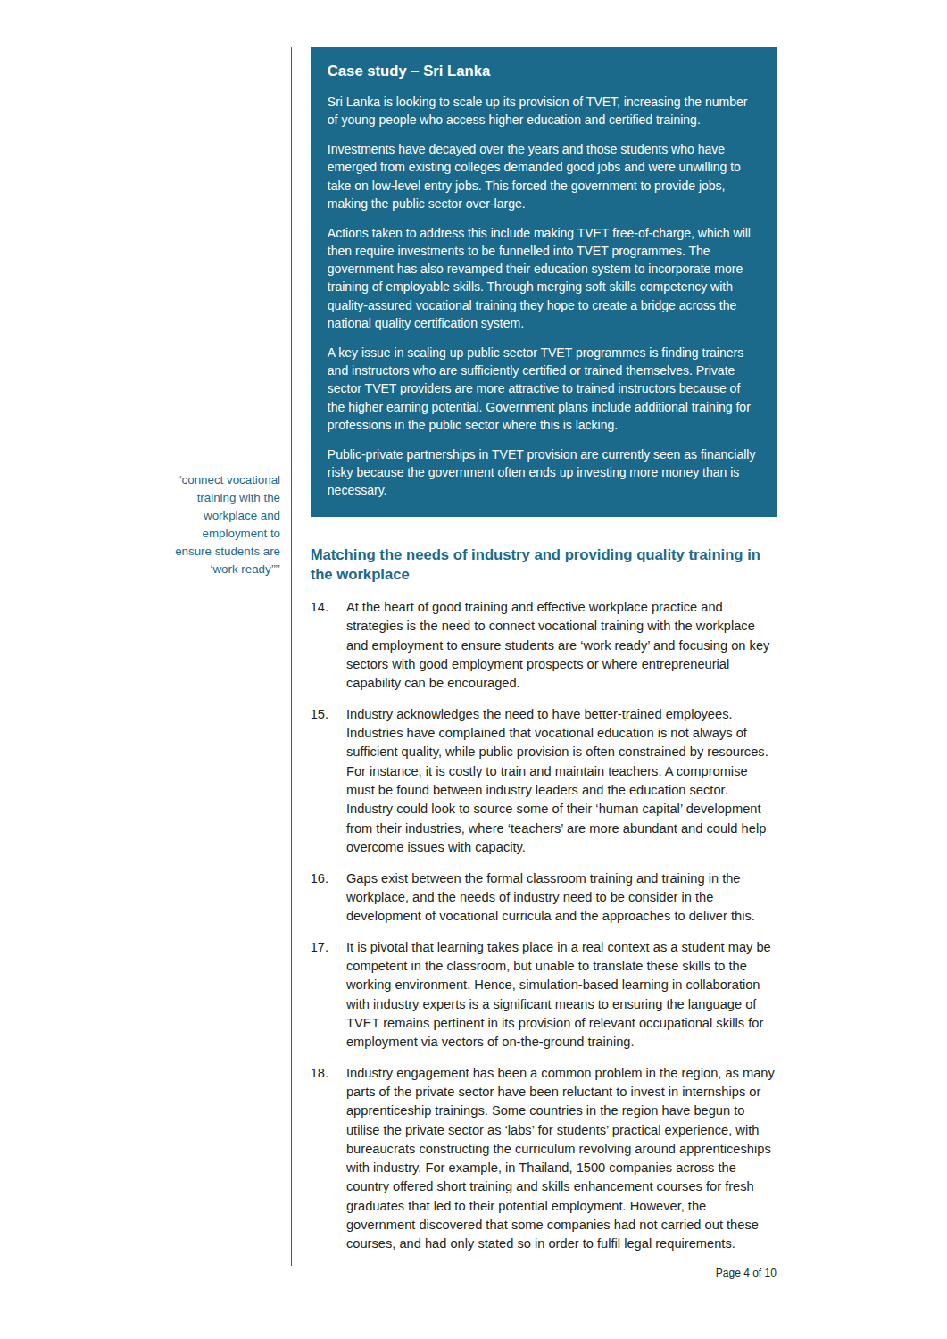“connect vocational training with the workplace and employment to ensure students are ‘work ready’”’
Case study – Sri Lanka
Sri Lanka is looking to scale up its provision of TVET, increasing the number of young people who access higher education and certified training.
Investments have decayed over the years and those students who have emerged from existing colleges demanded good jobs and were unwilling to take on low-level entry jobs. This forced the government to provide jobs, making the public sector over-large.
Actions taken to address this include making TVET free-of-charge, which will then require investments to be funnelled into TVET programmes. The government has also revamped their education system to incorporate more training of employable skills. Through merging soft skills competency with quality-assured vocational training they hope to create a bridge across the national quality certification system.
A key issue in scaling up public sector TVET programmes is finding trainers and instructors who are sufficiently certified or trained themselves. Private sector TVET providers are more attractive to trained instructors because of the higher earning potential. Government plans include additional training for professions in the public sector where this is lacking.
Public-private partnerships in TVET provision are currently seen as financially risky because the government often ends up investing more money than is necessary.
Matching the needs of industry and providing quality training in the workplace
At the heart of good training and effective workplace practice and strategies is the need to connect vocational training with the workplace and employment to ensure students are ‘work ready’ and focusing on key sectors with good employment prospects or where entrepreneurial capability can be encouraged.
Industry acknowledges the need to have better-trained employees. Industries have complained that vocational education is not always of sufficient quality, while public provision is often constrained by resources. For instance, it is costly to train and maintain teachers. A compromise must be found between industry leaders and the education sector. Industry could look to source some of their ‘human capital’ development from their industries, where ‘teachers’ are more abundant and could help overcome issues with capacity.
Gaps exist between the formal classroom training and training in the workplace, and the needs of industry need to be consider in the development of vocational curricula and the approaches to deliver this.
It is pivotal that learning takes place in a real context as a student may be competent in the classroom, but unable to translate these skills to the working environment. Hence, simulation-based learning in collaboration with industry experts is a significant means to ensuring the language of TVET remains pertinent in its provision of relevant occupational skills for employment via vectors of on-the-ground training.
Industry engagement has been a common problem in the region, as many parts of the private sector have been reluctant to invest in internships or apprenticeship trainings. Some countries in the region have begun to utilise the private sector as ‘labs’ for students’ practical experience, with bureaucrats constructing the curriculum revolving around apprenticeships with industry. For example, in Thailand, 1500 companies across the country offered short training and skills enhancement courses for fresh graduates that led to their potential employment. However, the government discovered that some companies had not carried out these courses, and had only stated so in order to fulfil legal requirements.
Page 4 of 10